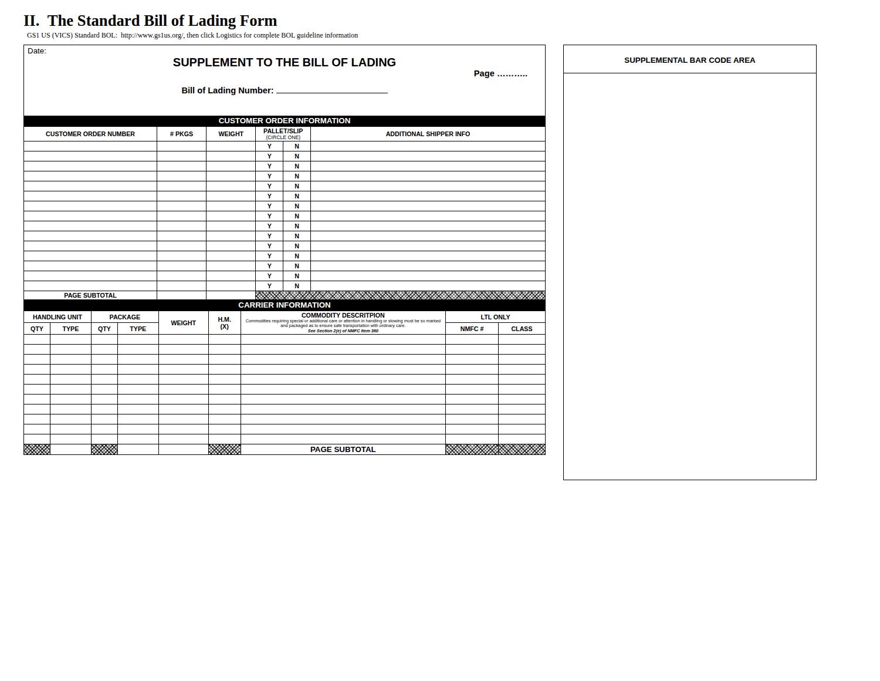II. The Standard Bill of Lading Form
GS1 US (VICS) Standard BOL: http://www.gs1us.org/, then click Logistics for complete BOL guideline information
Date:
SUPPLEMENT TO THE BILL OF LADING
Page ………..
Bill of Lading Number:
CUSTOMER ORDER INFORMATION
| CUSTOMER ORDER NUMBER | # PKGS | WEIGHT | PALLET/SLIP (CIRCLE ONE) | ADDITIONAL SHIPPER INFO |
| --- | --- | --- | --- | --- |
| | | | Y | N | |
| | | | Y | N | |
| | | | Y | N | |
| | | | Y | N | |
| | | | Y | N | |
| | | | Y | N | |
| | | | Y | N | |
| | | | Y | N | |
| | | | Y | N | |
| | | | Y | N | |
| | | | Y | N | |
| | | | Y | N | |
| | | | Y | N | |
| | | | Y | N | |
| | | | Y | N | |
| PAGE SUBTOTAL | | | |
CARRIER INFORMATION
| HANDLING UNIT | PACKAGE | WEIGHT | H.M. (X) | COMMODITY DESCRITPION Commodities requiring special or additional care or attention in handling or stowing must be so marked and packaged as to ensure safe transportation with ordinary care. See Section 2(e) of NMFC Item 360 | LTL ONLY |
| --- | --- | --- | --- | --- | --- |
| QTY | TYPE | QTY | TYPE | NMFC # | CLASS |
| | | | | | | PAGE SUBTOTAL | | |
SUPPLEMENTAL BAR CODE AREA